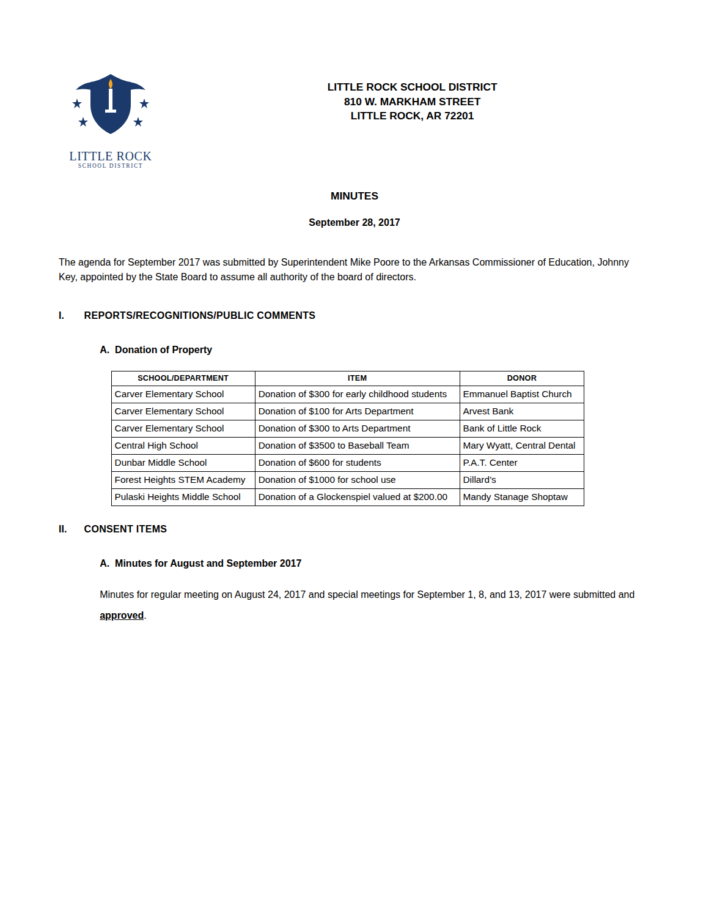LITTLE ROCK
SCHOOL DISTRICT
LITTLE ROCK SCHOOL DISTRICT
810 W. MARKHAM STREET
LITTLE ROCK, AR 72201
MINUTES
September 28, 2017
The agenda for September 2017 was submitted by Superintendent Mike Poore to the Arkansas Commissioner of Education, Johnny Key, appointed by the State Board to assume all authority of the board of directors.
I. REPORTS/RECOGNITIONS/PUBLIC COMMENTS
A. Donation of Property
| SCHOOL/DEPARTMENT | ITEM | DONOR |
| --- | --- | --- |
| Carver Elementary School | Donation of $300 for early childhood students | Emmanuel Baptist Church |
| Carver Elementary School | Donation of $100 for Arts Department | Arvest Bank |
| Carver Elementary School | Donation of $300 to Arts Department | Bank of Little Rock |
| Central High School | Donation of $3500 to Baseball Team | Mary Wyatt, Central Dental |
| Dunbar Middle School | Donation of $600 for students | P.A.T. Center |
| Forest Heights STEM Academy | Donation of $1000 for school use | Dillard’s |
| Pulaski Heights Middle School | Donation of a Glockenspiel valued at $200.00 | Mandy Stanage Shoptaw |
II. CONSENT ITEMS
A. Minutes for August and September 2017
Minutes for regular meeting on August 24, 2017 and special meetings for September 1, 8, and 13, 2017 were submitted and approved.